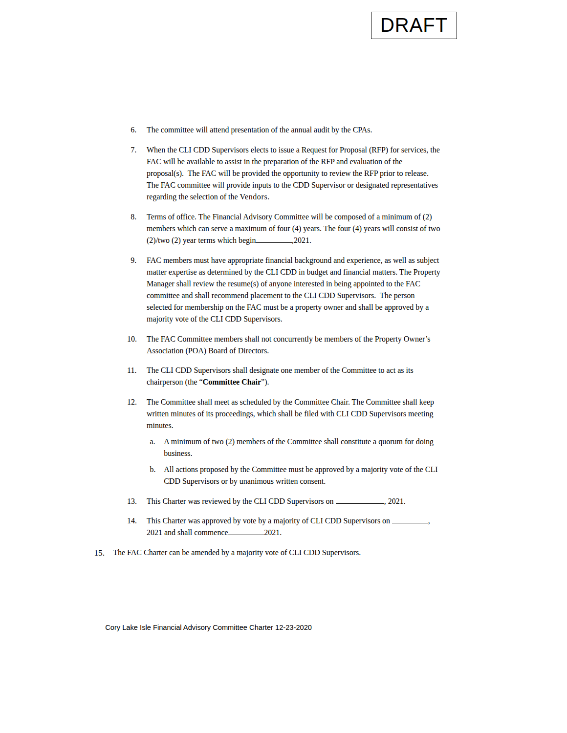DRAFT
6. The committee will attend presentation of the annual audit by the CPAs.
7. When the CLI CDD Supervisors elects to issue a Request for Proposal (RFP) for services, the FAC will be available to assist in the preparation of the RFP and evaluation of the proposal(s). The FAC will be provided the opportunity to review the RFP prior to release. The FAC committee will provide inputs to the CDD Supervisor or designated representatives regarding the selection of the Vendors.
8. Terms of office. The Financial Advisory Committee will be composed of a minimum of (2) members which can serve a maximum of four (4) years. The four (4) years will consist of two (2)/two (2) year terms which begin ,2021.
9. FAC members must have appropriate financial background and experience, as well as subject matter expertise as determined by the CLI CDD in budget and financial matters. The Property Manager shall review the resume(s) of anyone interested in being appointed to the FAC committee and shall recommend placement to the CLI CDD Supervisors. The person selected for membership on the FAC must be a property owner and shall be approved by a majority vote of the CLI CDD Supervisors.
10. The FAC Committee members shall not concurrently be members of the Property Owner’s Association (POA) Board of Directors.
11. The CLI CDD Supervisors shall designate one member of the Committee to act as its chairperson (the “Committee Chair”).
12. The Committee shall meet as scheduled by the Committee Chair. The Committee shall keep written minutes of its proceedings, which shall be filed with CLI CDD Supervisors meeting minutes.
a. A minimum of two (2) members of the Committee shall constitute a quorum for doing business.
b. All actions proposed by the Committee must be approved by a majority vote of the CLI CDD Supervisors or by unanimous written consent.
13. This Charter was reviewed by the CLI CDD Supervisors on , 2021.
14. This Charter was approved by vote by a majority of CLI CDD Supervisors on , 2021 and shall commence 2021.
15. The FAC Charter can be amended by a majority vote of CLI CDD Supervisors.
Cory Lake Isle Financial Advisory Committee Charter 12-23-2020